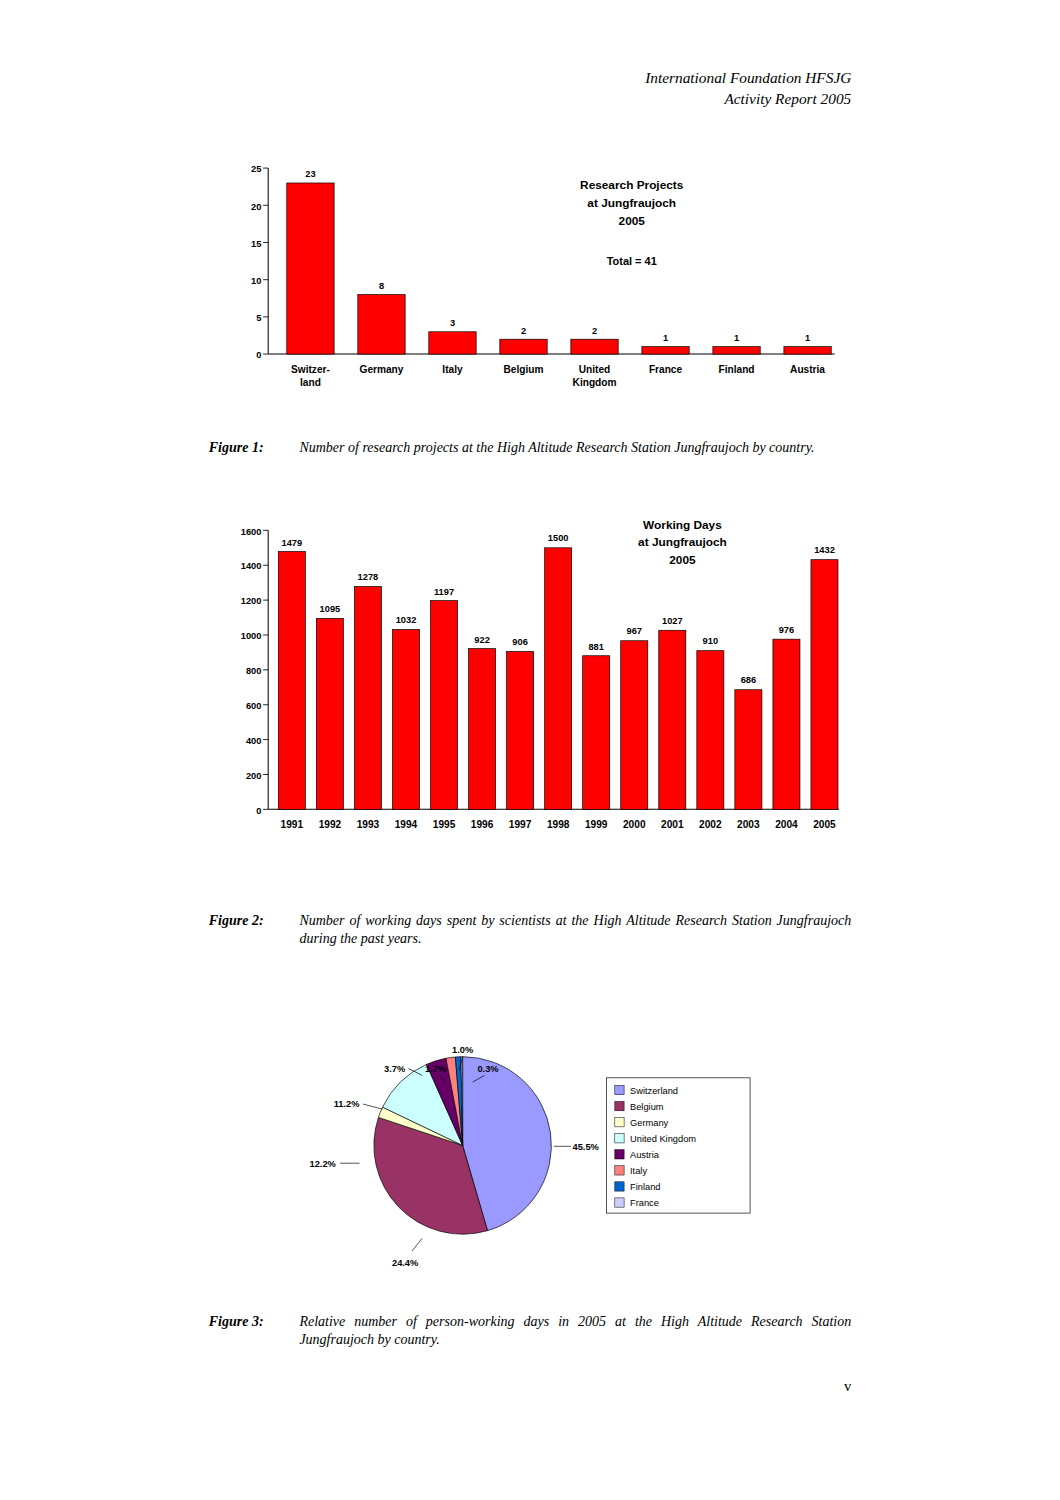International Foundation HFSJG
Activity Report 2005
0 5 10 15 20 25 23 8 3 2 2 1 1 1 Switzer- land Germany Italy Belgium United Kingdom France Finland Austria Research Projects at Jungfraujoch 2005 Total = 41
Figure 1:
Number of research projects at the High Altitude Research Station Jungfraujoch by country.
0 200 400 600 800 1000 1200 1400 1600 1479 1095 1278 1032 1197 922 906 1500 881 967 1027 910 686 976 1432 1991 1992 1993 1994 1995 1996 1997 1998 1999 2000 2001 2002 2003 2004 2005 Working Days at Jungfraujoch 2005
Figure 2:
Number of working days spent by scientists at the High Altitude Research Station Jungfraujoch during the past years.
Slices (clockwise from 12 o'clock): Switzerland 45.5%, Belgium 24.4%, Germany 12.2%, UK 11.2%, Austria 3.7%, Italy 1.7%, Finland 1.0%, France 0.3% 45.5% 24.4% 12.2% 11.2% 3.7% 1.7% 1.0% 0.3% Switzerland Belgium Germany United Kingdom Austria Italy Finland France
Figure 3:
Relative number of person-working days in 2005 at the High Altitude Research Station Jungfraujoch by country.
v